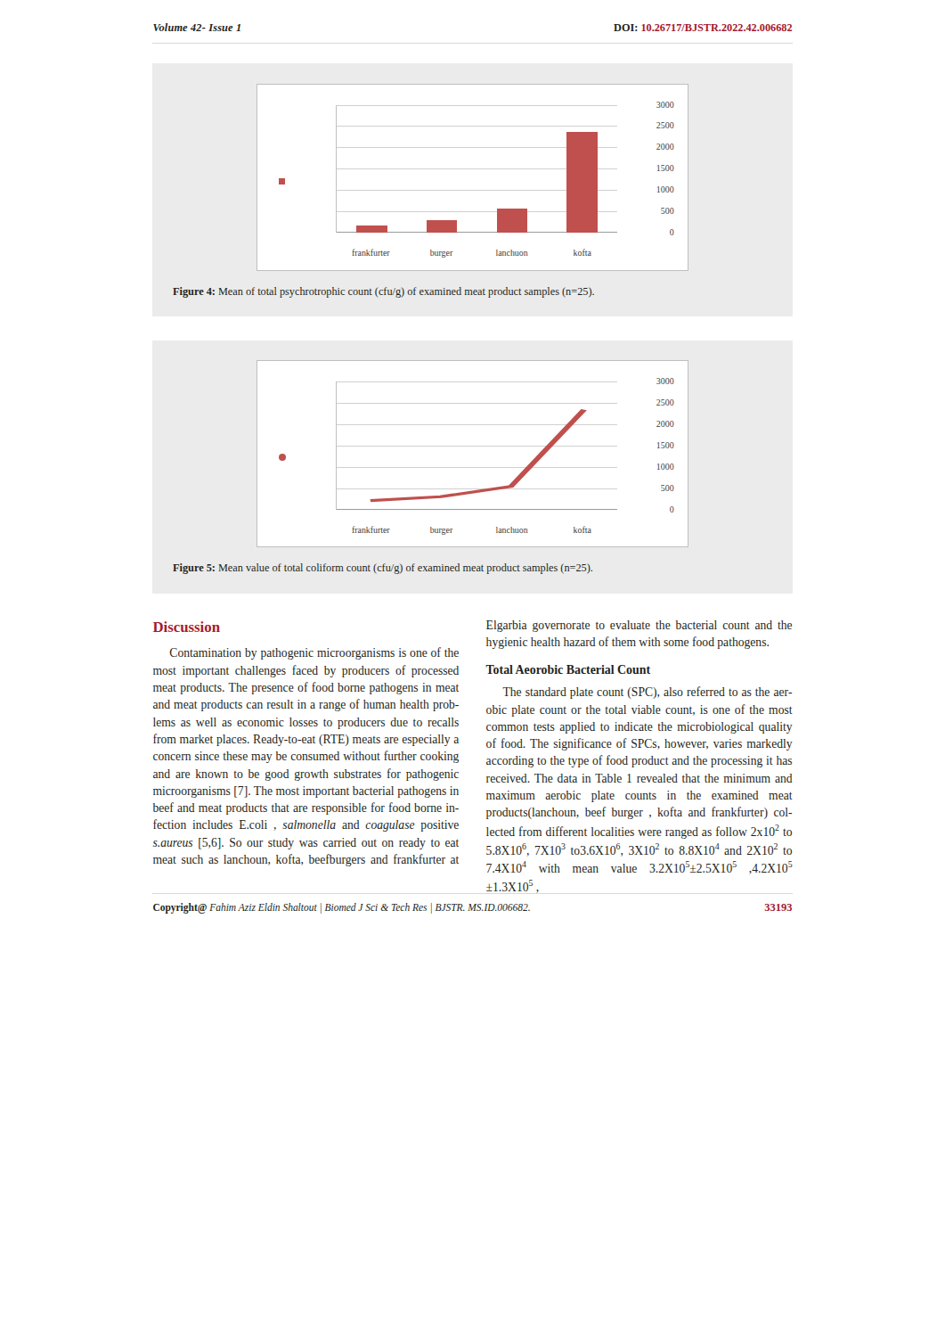Volume 42- Issue 1
DOI: 10.26717/BJSTR.2022.42.006682
3000 2500 2000 1500 1000 500 0
frankfurter burger lanchuon kofta
Figure 4: Mean of total psychrotrophic count (cfu/g) of examined meat product samples (n=25).
3000 2500 2000 1500 1000 500 0
frankfurter burger lanchuon kofta
Figure 5: Mean value of total coliform count (cfu/g) of examined meat product samples (n=25).
Discussion
Contamination by pathogenic microorganisms is one of the most important challenges faced by producers of processed meat products. The presence of food borne pathogens in meat and meat products can result in a range of human health problems as well as economic losses to producers due to recalls from market places. Ready-to-eat (RTE) meats are especially a concern since these may be consumed without further cooking and are known to be good growth substrates for pathogenic microorganisms [7]. The most important bacterial pathogens in beef and meat products that are responsible for food borne infection includes E.coli , salmonella and coagulase positive s.aureus [5,6]. So our study was carried out on ready to eat meat such as lanchoun, kofta, beefburgers and frankfurter at Elgarbia governorate to evaluate the bacterial count and the hygienic health hazard of them with some food pathogens.
Total Aeorobic Bacterial Count
The standard plate count (SPC), also referred to as the aerobic plate count or the total viable count, is one of the most common tests applied to indicate the microbiological quality of food. The significance of SPCs, however, varies markedly according to the type of food product and the processing it has received. The data in Table 1 revealed that the minimum and maximum aerobic plate counts in the examined meat products(lanchoun, beef burger , kofta and frankfurter) collected from different localities were ranged as follow 2x102 to 5.8X106, 7X103 to3.6X106, 3X102 to 8.8X104 and 2X102 to 7.4X104 with mean value 3.2X105±2.5X105 ,4.2X105 ±1.3X105 ,
Copyright@ Fahim Aziz Eldin Shaltout | Biomed J Sci & Tech Res | BJSTR. MS.ID.006682.
33193